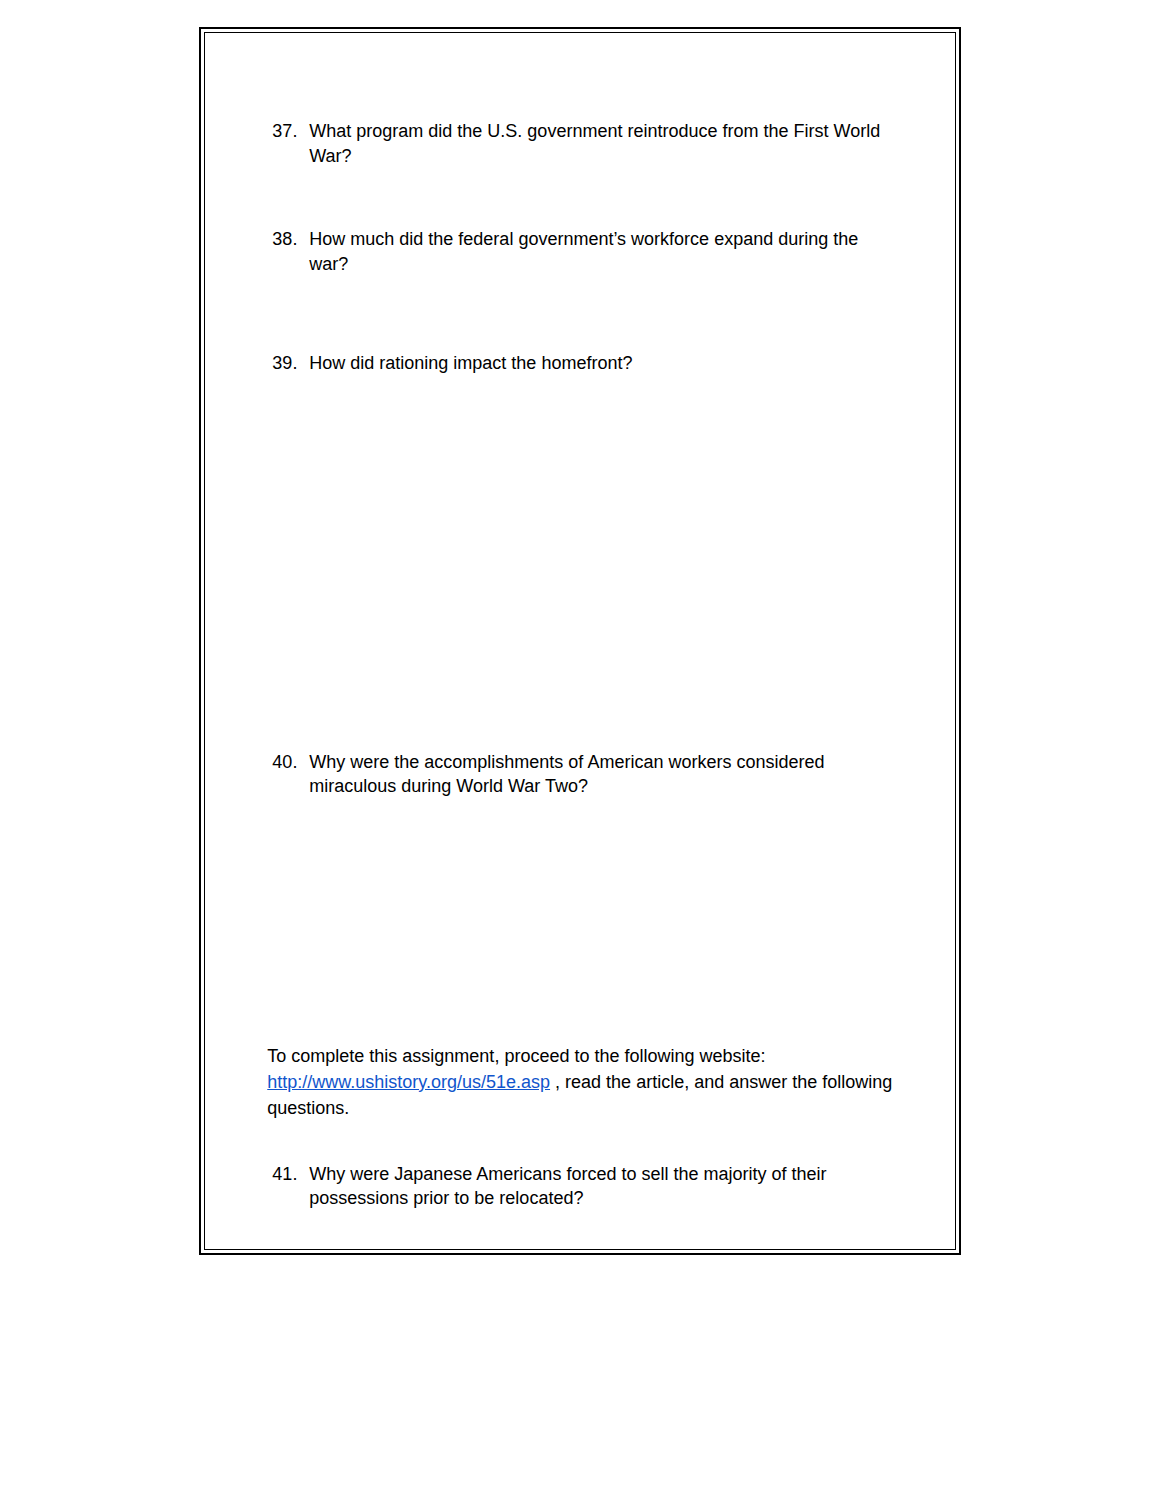37. What program did the U.S. government reintroduce from the First World War?
38. How much did the federal government’s workforce expand during the war?
39. How did rationing impact the homefront?
40. Why were the accomplishments of American workers considered miraculous during World War Two?
To complete this assignment, proceed to the following website:
http://www.ushistory.org/us/51e.asp , read the article, and answer the following questions.
41. Why were Japanese Americans forced to sell the majority of their possessions prior to be relocated?